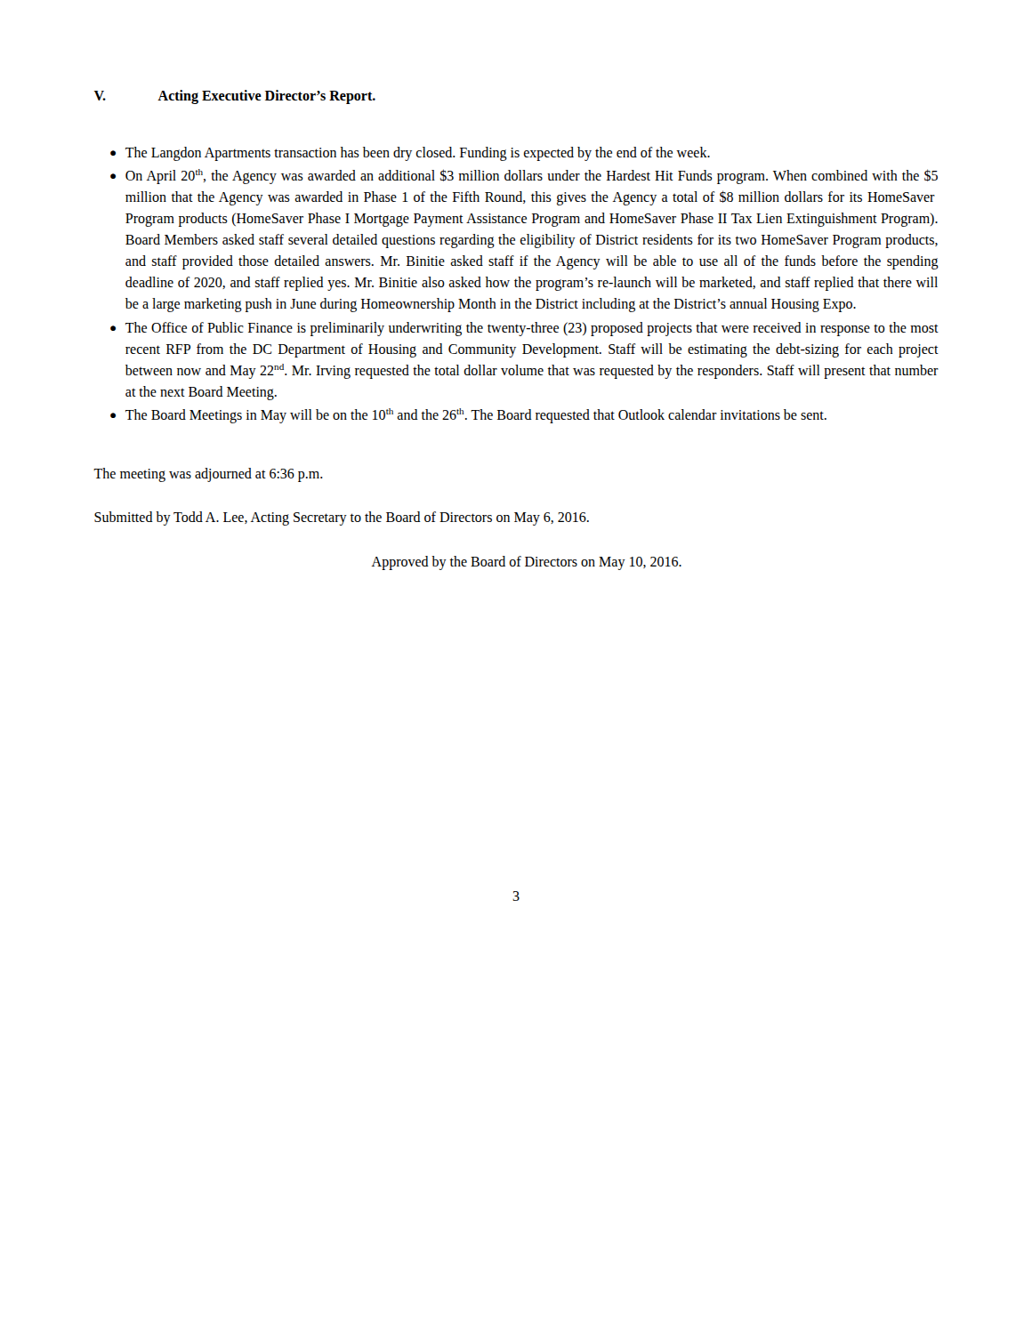V. Acting Executive Director’s Report.
The Langdon Apartments transaction has been dry closed. Funding is expected by the end of the week.
On April 20th, the Agency was awarded an additional $3 million dollars under the Hardest Hit Funds program. When combined with the $5 million that the Agency was awarded in Phase 1 of the Fifth Round, this gives the Agency a total of $8 million dollars for its HomeSaver Program products (HomeSaver Phase I Mortgage Payment Assistance Program and HomeSaver Phase II Tax Lien Extinguishment Program). Board Members asked staff several detailed questions regarding the eligibility of District residents for its two HomeSaver Program products, and staff provided those detailed answers. Mr. Binitie asked staff if the Agency will be able to use all of the funds before the spending deadline of 2020, and staff replied yes. Mr. Binitie also asked how the program’s re-launch will be marketed, and staff replied that there will be a large marketing push in June during Homeownership Month in the District including at the District’s annual Housing Expo.
The Office of Public Finance is preliminarily underwriting the twenty-three (23) proposed projects that were received in response to the most recent RFP from the DC Department of Housing and Community Development. Staff will be estimating the debt-sizing for each project between now and May 22nd. Mr. Irving requested the total dollar volume that was requested by the responders. Staff will present that number at the next Board Meeting.
The Board Meetings in May will be on the 10th and the 26th. The Board requested that Outlook calendar invitations be sent.
The meeting was adjourned at 6:36 p.m.
Submitted by Todd A. Lee, Acting Secretary to the Board of Directors on May 6, 2016.
Approved by the Board of Directors on May 10, 2016.
3